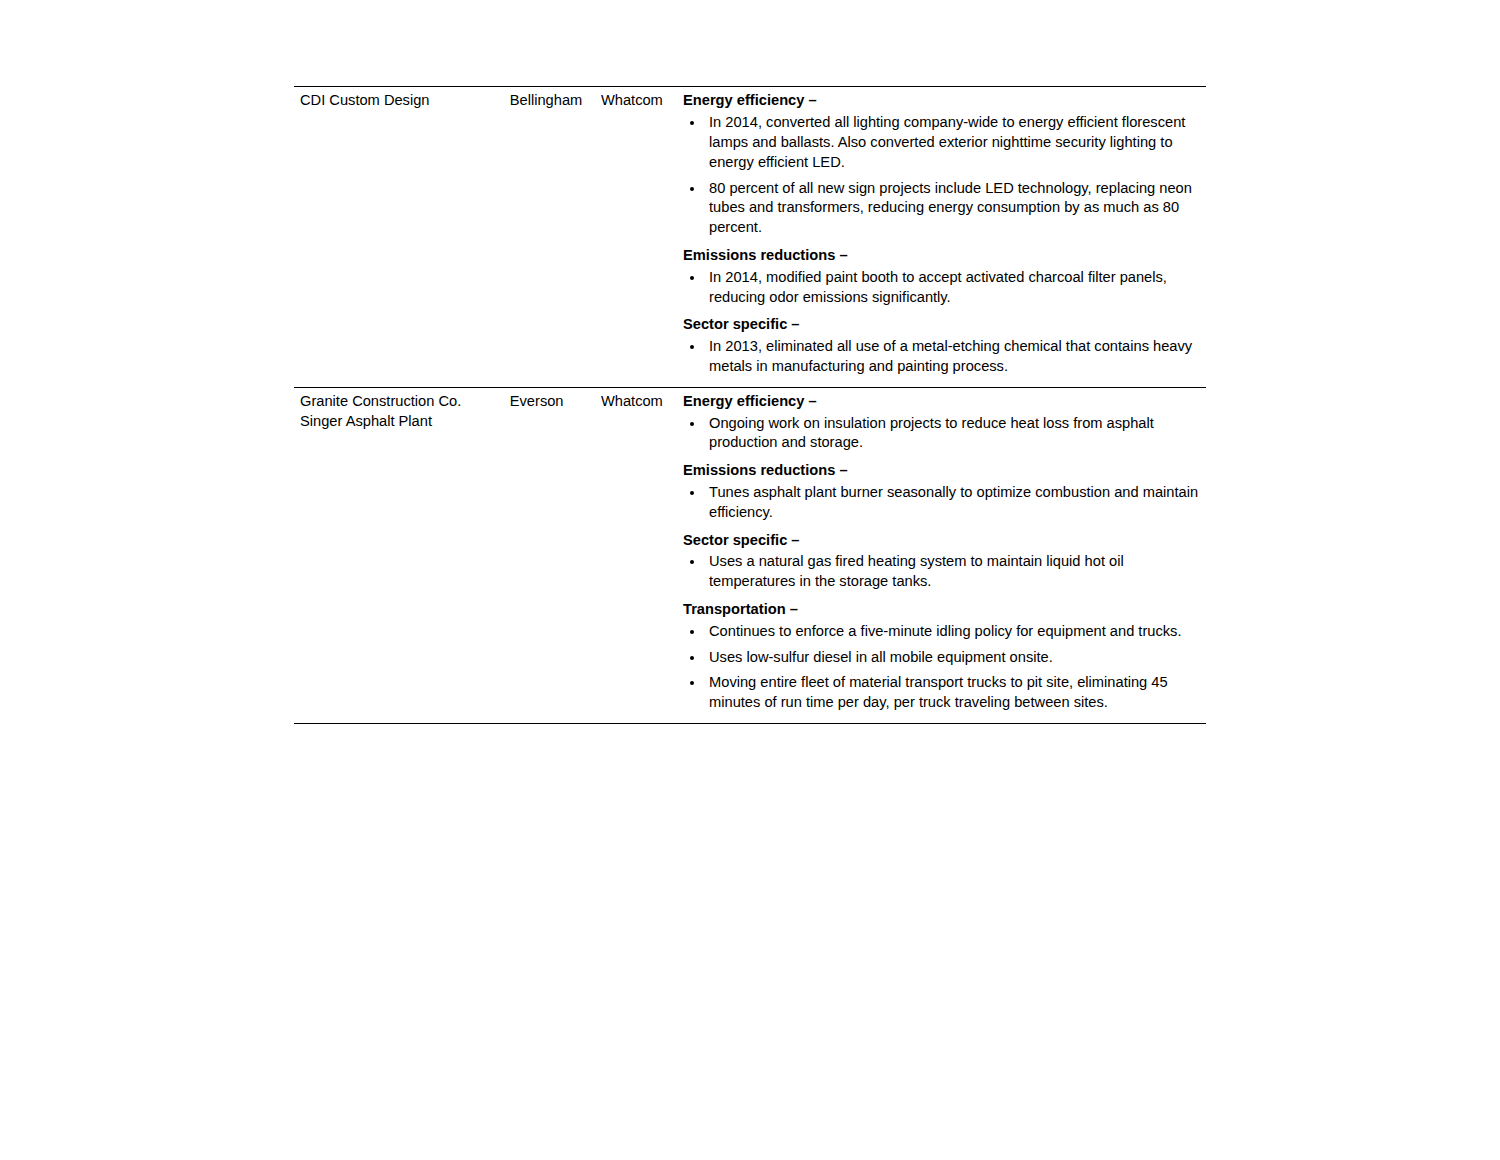| CDI Custom Design | Bellingham | Whatcom | Energy efficiency – In 2014, converted all lighting company-wide to energy efficient florescent lamps and ballasts. Also converted exterior nighttime security lighting to energy efficient LED. 80 percent of all new sign projects include LED technology, replacing neon tubes and transformers, reducing energy consumption by as much as 80 percent. Emissions reductions – In 2014, modified paint booth to accept activated charcoal filter panels, reducing odor emissions significantly. Sector specific – In 2013, eliminated all use of a metal-etching chemical that contains heavy metals in manufacturing and painting process. |
| Granite Construction Co. Singer Asphalt Plant | Everson | Whatcom | Energy efficiency – Ongoing work on insulation projects to reduce heat loss from asphalt production and storage. Emissions reductions – Tunes asphalt plant burner seasonally to optimize combustion and maintain efficiency. Sector specific – Uses a natural gas fired heating system to maintain liquid hot oil temperatures in the storage tanks. Transportation – Continues to enforce a five-minute idling policy for equipment and trucks. Uses low-sulfur diesel in all mobile equipment onsite. Moving entire fleet of material transport trucks to pit site, eliminating 45 minutes of run time per day, per truck traveling between sites. |